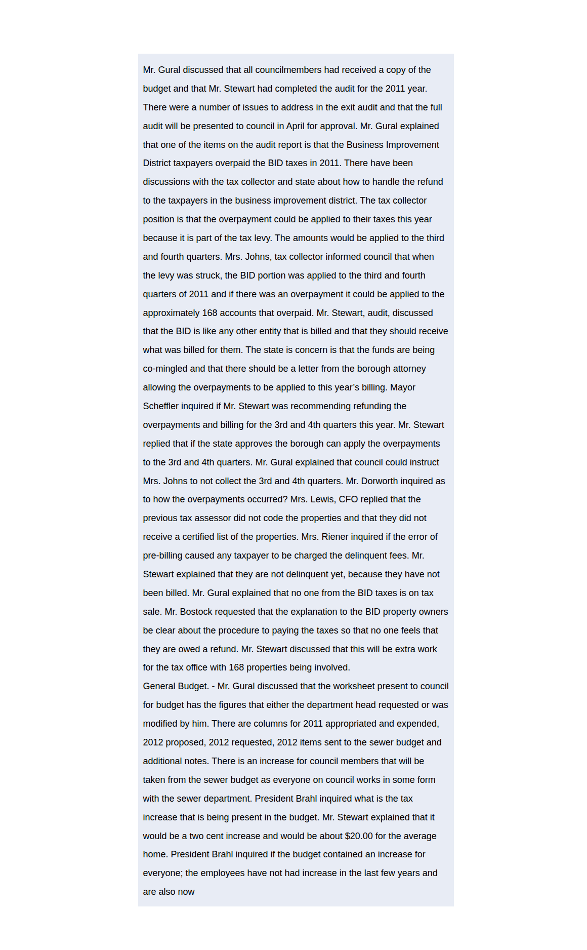Mr. Gural discussed that all councilmembers had received a copy of the budget and that Mr. Stewart had completed the audit for the 2011 year. There were a number of issues to address in the exit audit and that the full audit will be presented to council in April for approval. Mr. Gural explained that one of the items on the audit report is that the Business Improvement District taxpayers overpaid the BID taxes in 2011. There have been discussions with the tax collector and state about how to handle the refund to the taxpayers in the business improvement district. The tax collector position is that the overpayment could be applied to their taxes this year because it is part of the tax levy. The amounts would be applied to the third and fourth quarters. Mrs. Johns, tax collector informed council that when the levy was struck, the BID portion was applied to the third and fourth quarters of 2011 and if there was an overpayment it could be applied to the approximately 168 accounts that overpaid. Mr. Stewart, audit, discussed that the BID is like any other entity that is billed and that they should receive what was billed for them. The state is concern is that the funds are being co-mingled and that there should be a letter from the borough attorney allowing the overpayments to be applied to this year’s billing. Mayor Scheffler inquired if Mr. Stewart was recommending refunding the overpayments and billing for the 3rd and 4th quarters this year. Mr. Stewart replied that if the state approves the borough can apply the overpayments to the 3rd and 4th quarters. Mr. Gural explained that council could instruct Mrs. Johns to not collect the 3rd and 4th quarters. Mr. Dorworth inquired as to how the overpayments occurred? Mrs. Lewis, CFO replied that the previous tax assessor did not code the properties and that they did not receive a certified list of the properties. Mrs. Riener inquired if the error of pre-billing caused any taxpayer to be charged the delinquent fees. Mr. Stewart explained that they are not delinquent yet, because they have not been billed. Mr. Gural explained that no one from the BID taxes is on tax sale. Mr. Bostock requested that the explanation to the BID property owners be clear about the procedure to paying the taxes so that no one feels that they are owed a refund. Mr. Stewart discussed that this will be extra work for the tax office with 168 properties being involved.
General Budget. - Mr. Gural discussed that the worksheet present to council for budget has the figures that either the department head requested or was modified by him. There are columns for 2011 appropriated and expended, 2012 proposed, 2012 requested, 2012 items sent to the sewer budget and additional notes. There is an increase for council members that will be taken from the sewer budget as everyone on council works in some form with the sewer department. President Brahl inquired what is the tax increase that is being present in the budget. Mr. Stewart explained that it would be a two cent increase and would be about $20.00 for the average home. President Brahl inquired if the budget contained an increase for everyone; the employees have not had increase in the last few years and are also now